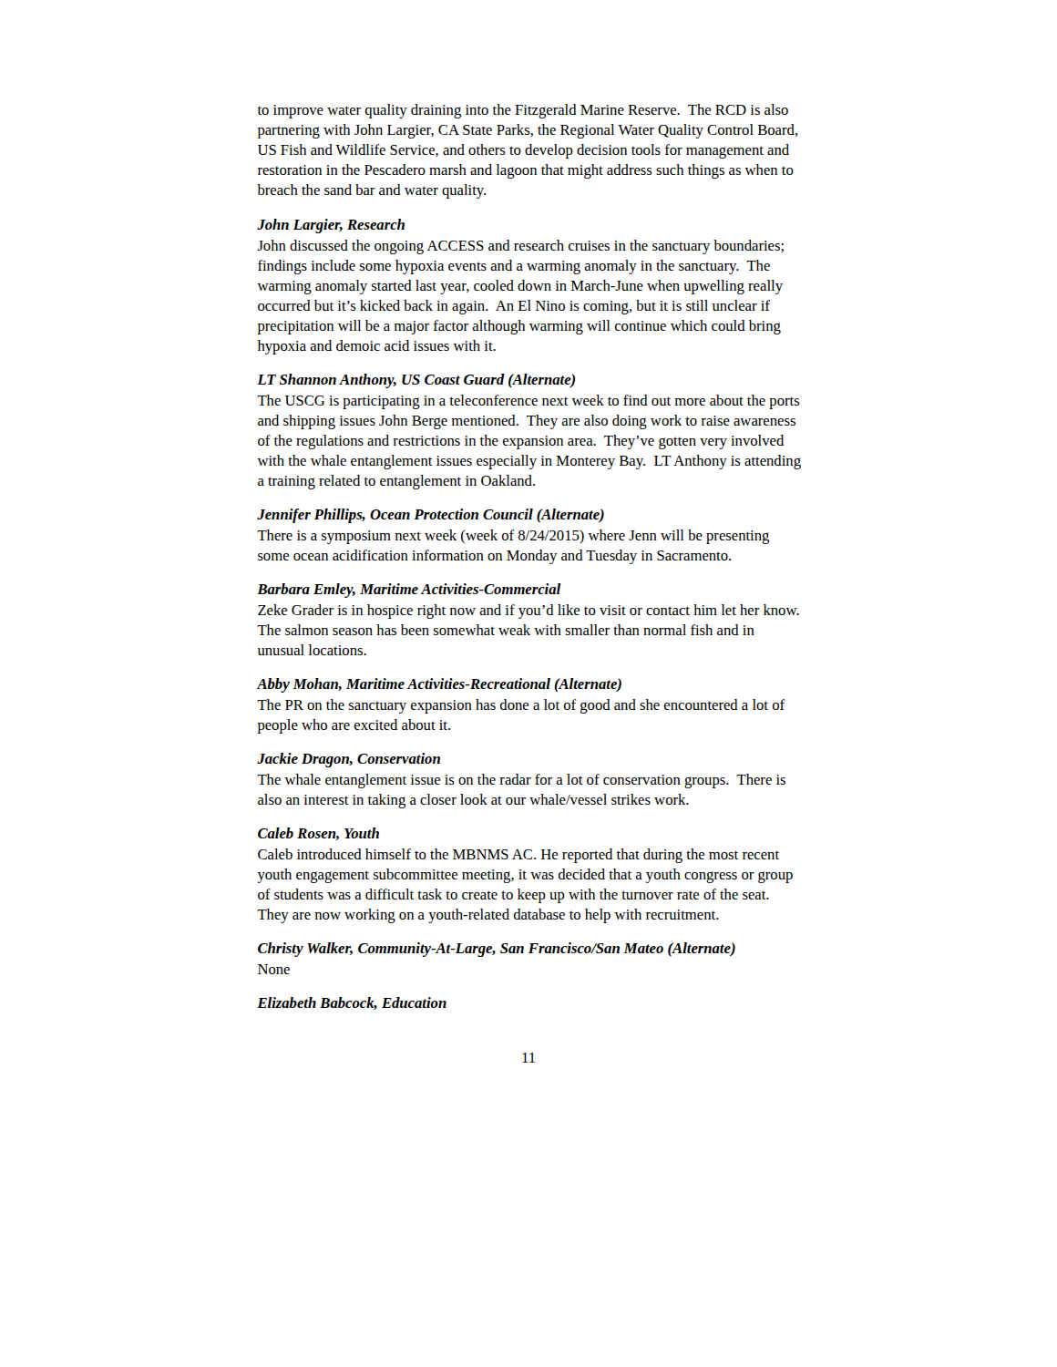to improve water quality draining into the Fitzgerald Marine Reserve. The RCD is also partnering with John Largier, CA State Parks, the Regional Water Quality Control Board, US Fish and Wildlife Service, and others to develop decision tools for management and restoration in the Pescadero marsh and lagoon that might address such things as when to breach the sand bar and water quality.
John Largier, Research
John discussed the ongoing ACCESS and research cruises in the sanctuary boundaries; findings include some hypoxia events and a warming anomaly in the sanctuary. The warming anomaly started last year, cooled down in March-June when upwelling really occurred but it’s kicked back in again. An El Nino is coming, but it is still unclear if precipitation will be a major factor although warming will continue which could bring hypoxia and demoic acid issues with it.
LT Shannon Anthony, US Coast Guard (Alternate)
The USCG is participating in a teleconference next week to find out more about the ports and shipping issues John Berge mentioned. They are also doing work to raise awareness of the regulations and restrictions in the expansion area. They’ve gotten very involved with the whale entanglement issues especially in Monterey Bay. LT Anthony is attending a training related to entanglement in Oakland.
Jennifer Phillips, Ocean Protection Council (Alternate)
There is a symposium next week (week of 8/24/2015) where Jenn will be presenting some ocean acidification information on Monday and Tuesday in Sacramento.
Barbara Emley, Maritime Activities-Commercial
Zeke Grader is in hospice right now and if you’d like to visit or contact him let her know. The salmon season has been somewhat weak with smaller than normal fish and in unusual locations.
Abby Mohan, Maritime Activities-Recreational (Alternate)
The PR on the sanctuary expansion has done a lot of good and she encountered a lot of people who are excited about it.
Jackie Dragon, Conservation
The whale entanglement issue is on the radar for a lot of conservation groups. There is also an interest in taking a closer look at our whale/vessel strikes work.
Caleb Rosen, Youth
Caleb introduced himself to the MBNMS AC. He reported that during the most recent youth engagement subcommittee meeting, it was decided that a youth congress or group of students was a difficult task to create to keep up with the turnover rate of the seat. They are now working on a youth-related database to help with recruitment.
Christy Walker, Community-At-Large, San Francisco/San Mateo (Alternate)
None
Elizabeth Babcock, Education
11